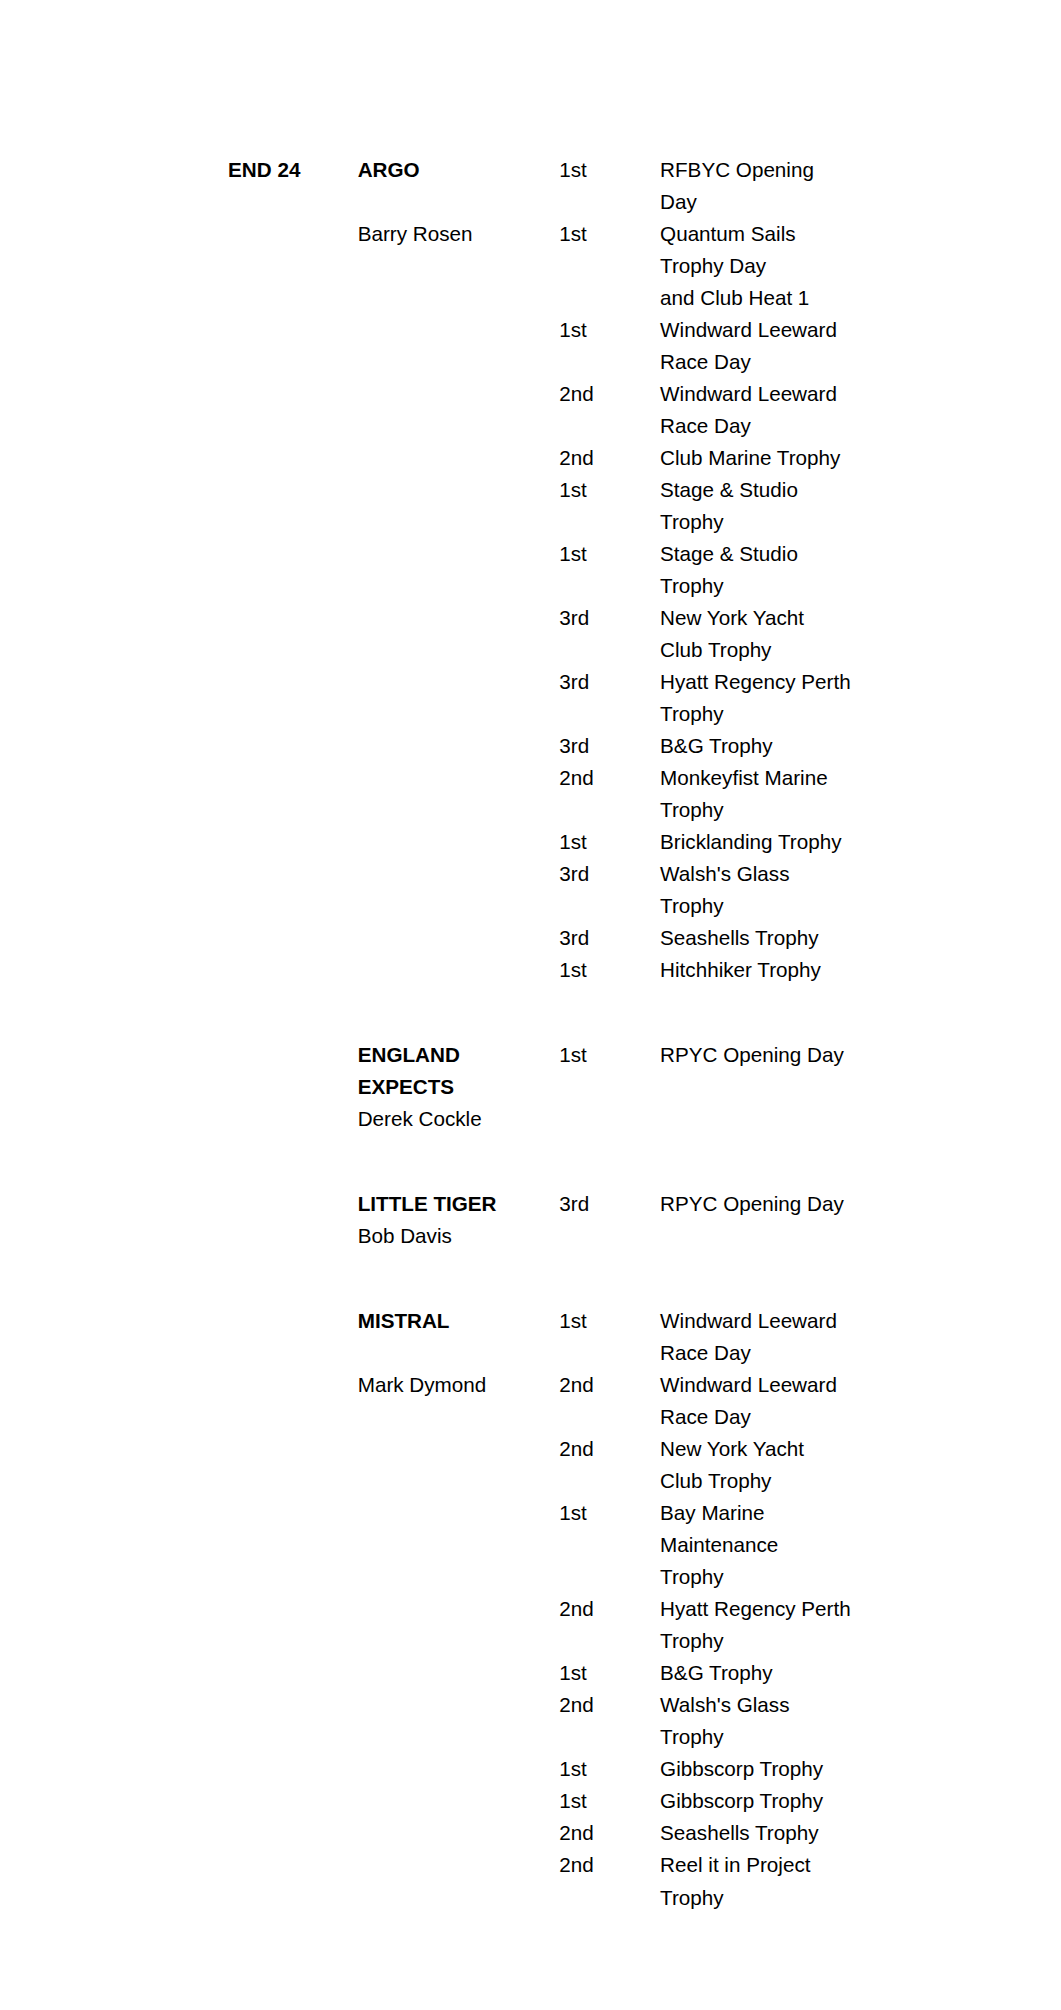| END 24 | ARGO | 1st | RFBYC Opening Day |
| | Barry Rosen | 1st | Quantum Sails Trophy Day and Club Heat 1 |
| | | 1st | Windward Leeward Race Day |
| | | 2nd | Windward Leeward Race Day |
| | | 2nd | Club Marine Trophy |
| | | 1st | Stage & Studio Trophy |
| | | 1st | Stage & Studio Trophy |
| | | 3rd | New York Yacht Club Trophy |
| | | 3rd | Hyatt Regency Perth Trophy |
| | | 3rd | B&G Trophy |
| | | 2nd | Monkeyfist Marine Trophy |
| | | 1st | Bricklanding Trophy |
| | | 3rd | Walsh's Glass Trophy |
| | | 3rd | Seashells Trophy |
| | | 1st | Hitchhiker Trophy |
| | ENGLAND EXPECTS | 1st | RPYC Opening Day |
| | Derek Cockle | | |
| | LITTLE TIGER | 3rd | RPYC Opening Day |
| | Bob Davis | | |
| | MISTRAL | 1st | Windward Leeward Race Day |
| | Mark Dymond | 2nd | Windward Leeward Race Day |
| | | 2nd | New York Yacht Club Trophy |
| | | 1st | Bay Marine Maintenance Trophy |
| | | 2nd | Hyatt Regency Perth Trophy |
| | | 1st | B&G Trophy |
| | | 2nd | Walsh's Glass Trophy |
| | | 1st | Gibbscorp Trophy |
| | | 1st | Gibbscorp Trophy |
| | | 2nd | Seashells Trophy |
| | | 2nd | Reel it in Project Trophy |